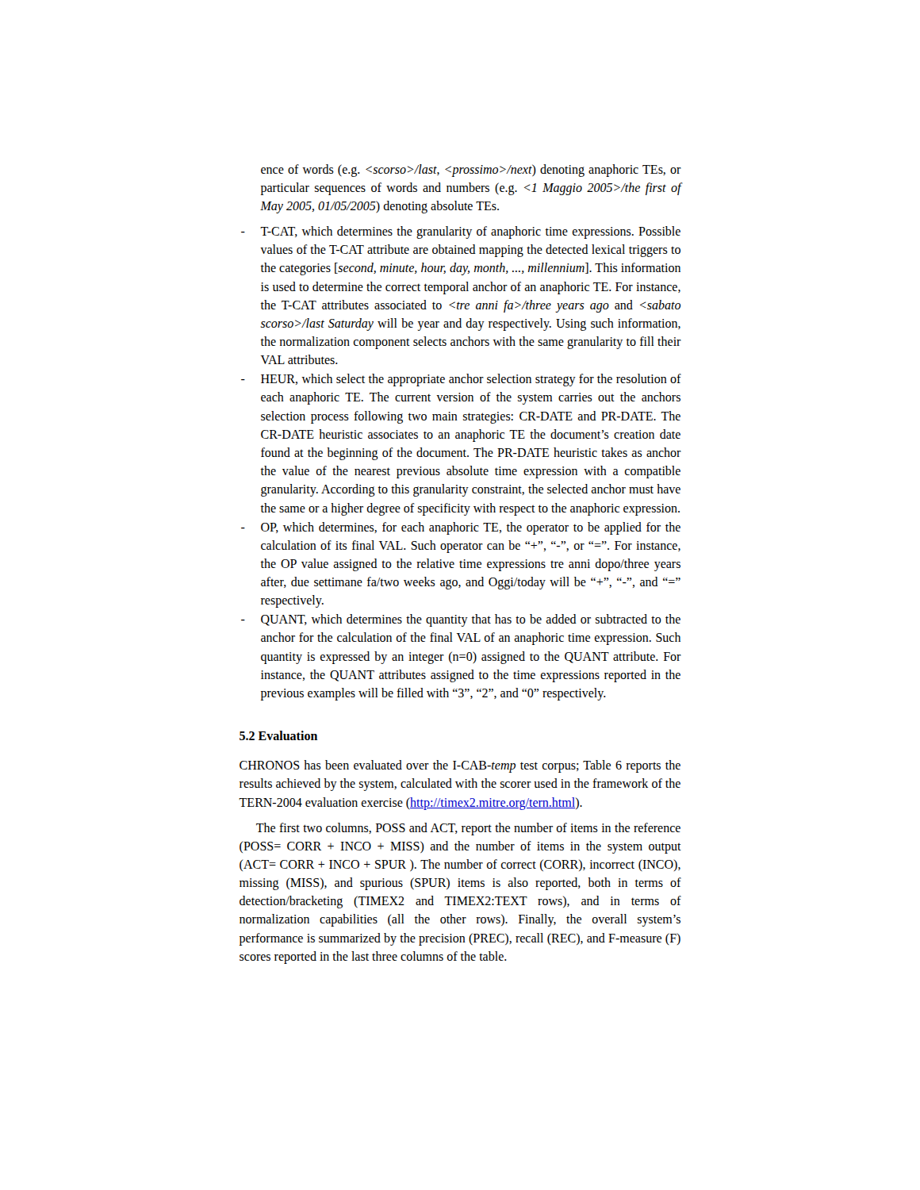ence of words (e.g. <scorso>/last, <prossimo>/next) denoting anaphoric TEs, or particular sequences of words and numbers (e.g. <1 Maggio 2005>/the first of May 2005, 01/05/2005) denoting absolute TEs.
T-CAT, which determines the granularity of anaphoric time expressions. Possible values of the T-CAT attribute are obtained mapping the detected lexical triggers to the categories [second, minute, hour, day, month, ..., millennium]. This information is used to determine the correct temporal anchor of an anaphoric TE. For instance, the T-CAT attributes associated to <tre anni fa>/three years ago and <sabato scorso>/last Saturday will be year and day respectively. Using such information, the normalization component selects anchors with the same granularity to fill their VAL attributes.
HEUR, which select the appropriate anchor selection strategy for the resolution of each anaphoric TE. The current version of the system carries out the anchors selection process following two main strategies: CR-DATE and PR-DATE. The CR-DATE heuristic associates to an anaphoric TE the document’s creation date found at the beginning of the document. The PR-DATE heuristic takes as anchor the value of the nearest previous absolute time expression with a compatible granularity. According to this granularity constraint, the selected anchor must have the same or a higher degree of specificity with respect to the anaphoric expression.
OP, which determines, for each anaphoric TE, the operator to be applied for the calculation of its final VAL. Such operator can be “+”, “-”, or “=”. For instance, the OP value assigned to the relative time expressions tre anni dopo/three years after, due settimane fa/two weeks ago, and Oggi/today will be “+”, “-”, and “=” respectively.
QUANT, which determines the quantity that has to be added or subtracted to the anchor for the calculation of the final VAL of an anaphoric time expression. Such quantity is expressed by an integer (n=0) assigned to the QUANT attribute. For instance, the QUANT attributes assigned to the time expressions reported in the previous examples will be filled with “3”, “2”, and “0” respectively.
5.2 Evaluation
CHRONOS has been evaluated over the I-CAB-temp test corpus; Table 6 reports the results achieved by the system, calculated with the scorer used in the framework of the TERN-2004 evaluation exercise (http://timex2.mitre.org/tern.html).
The first two columns, POSS and ACT, report the number of items in the reference (POSS= CORR + INCO + MISS) and the number of items in the system output (ACT= CORR + INCO + SPUR ). The number of correct (CORR), incorrect (INCO), missing (MISS), and spurious (SPUR) items is also reported, both in terms of detection/bracketing (TIMEX2 and TIMEX2:TEXT rows), and in terms of normalization capabilities (all the other rows). Finally, the overall system’s performance is summarized by the precision (PREC), recall (REC), and F-measure (F) scores reported in the last three columns of the table.